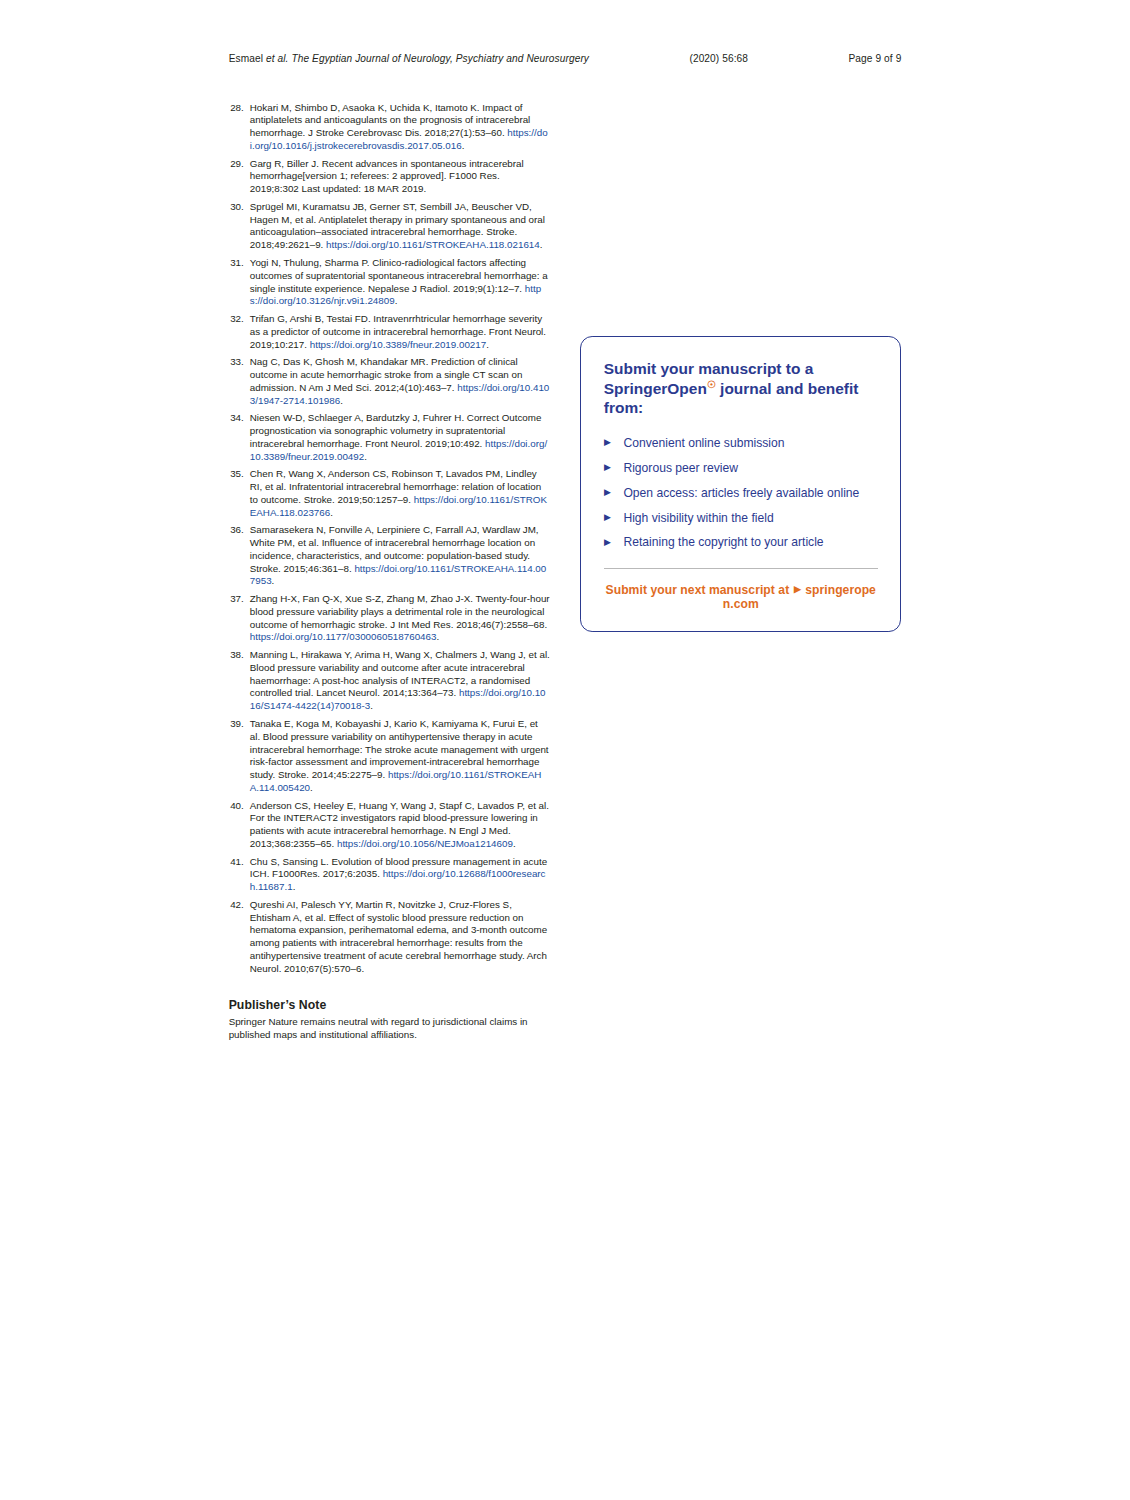Esmael et al. The Egyptian Journal of Neurology, Psychiatry and Neurosurgery
(2020) 56:68
Page 9 of 9
28. Hokari M, Shimbo D, Asaoka K, Uchida K, Itamoto K. Impact of antiplatelets and anticoagulants on the prognosis of intracerebral hemorrhage. J Stroke Cerebrovasc Dis. 2018;27(1):53–60. https://doi.org/10.1016/j.jstrokecerebrovasdis.2017.05.016.
29. Garg R, Biller J. Recent advances in spontaneous intracerebral hemorrhage[version 1; referees: 2 approved]. F1000 Res. 2019;8:302 Last updated: 18 MAR 2019.
30. Sprügel MI, Kuramatsu JB, Gerner ST, Sembill JA, Beuscher VD, Hagen M, et al. Antiplatelet therapy in primary spontaneous and oral anticoagulation–associated intracerebral hemorrhage. Stroke. 2018;49:2621–9. https://doi.org/10.1161/STROKEAHA.118.021614.
31. Yogi N, Thulung, Sharma P. Clinico-radiological factors affecting outcomes of supratentorial spontaneous intracerebral hemorrhage: a single institute experience. Nepalese J Radiol. 2019;9(1):12–7. https://doi.org/10.3126/njr.v9i1.24809.
32. Trifan G, Arshi B, Testai FD. Intravenrrhtricular hemorrhage severity as a predictor of outcome in intracerebral hemorrhage. Front Neurol. 2019;10:217. https://doi.org/10.3389/fneur.2019.00217.
33. Nag C, Das K, Ghosh M, Khandakar MR. Prediction of clinical outcome in acute hemorrhagic stroke from a single CT scan on admission. N Am J Med Sci. 2012;4(10):463–7. https://doi.org/10.4103/1947-2714.101986.
34. Niesen W-D, Schlaeger A, Bardutzky J, Fuhrer H. Correct Outcome prognostication via sonographic volumetry in supratentorial intracerebral hemorrhage. Front Neurol. 2019;10:492. https://doi.org/10.3389/fneur.2019.00492.
35. Chen R, Wang X, Anderson CS, Robinson T, Lavados PM, Lindley RI, et al. Infratentorial intracerebral hemorrhage: relation of location to outcome. Stroke. 2019;50:1257–9. https://doi.org/10.1161/STROKEAHA.118.023766.
36. Samarasekera N, Fonville A, Lerpiniere C, Farrall AJ, Wardlaw JM, White PM, et al. Influence of intracerebral hemorrhage location on incidence, characteristics, and outcome: population-based study. Stroke. 2015;46:361–8. https://doi.org/10.1161/STROKEAHA.114.007953.
37. Zhang H-X, Fan Q-X, Xue S-Z, Zhang M, Zhao J-X. Twenty-four-hour blood pressure variability plays a detrimental role in the neurological outcome of hemorrhagic stroke. J Int Med Res. 2018;46(7):2558–68. https://doi.org/10.1177/0300060518760463.
38. Manning L, Hirakawa Y, Arima H, Wang X, Chalmers J, Wang J, et al. Blood pressure variability and outcome after acute intracerebral haemorrhage: A post-hoc analysis of INTERACT2, a randomised controlled trial. Lancet Neurol. 2014;13:364–73. https://doi.org/10.1016/S1474-4422(14)70018-3.
39. Tanaka E, Koga M, Kobayashi J, Kario K, Kamiyama K, Furui E, et al. Blood pressure variability on antihypertensive therapy in acute intracerebral hemorrhage: The stroke acute management with urgent risk-factor assessment and improvement-intracerebral hemorrhage study. Stroke. 2014;45:2275–9. https://doi.org/10.1161/STROKEAHA.114.005420.
40. Anderson CS, Heeley E, Huang Y, Wang J, Stapf C, Lavados P, et al. For the INTERACT2 investigators rapid blood-pressure lowering in patients with acute intracerebral hemorrhage. N Engl J Med. 2013;368:2355–65. https://doi.org/10.1056/NEJMoa1214609.
41. Chu S, Sansing L. Evolution of blood pressure management in acute ICH. F1000Res. 2017;6:2035. https://doi.org/10.12688/f1000research.11687.1.
42. Qureshi AI, Palesch YY, Martin R, Novitzke J, Cruz-Flores S, Ehtisham A, et al. Effect of systolic blood pressure reduction on hematoma expansion, perihematomal edema, and 3-month outcome among patients with intracerebral hemorrhage: results from the antihypertensive treatment of acute cerebral hemorrhage study. Arch Neurol. 2010;67(5):570–6.
Publisher’s Note
Springer Nature remains neutral with regard to jurisdictional claims in published maps and institutional affiliations.
Submit your manuscript to a SpringerOpen☉ journal and benefit from:
Convenient online submission
Rigorous peer review
Open access: articles freely available online
High visibility within the field
Retaining the copyright to your article
Submit your next manuscript at ▶ springeropen.com